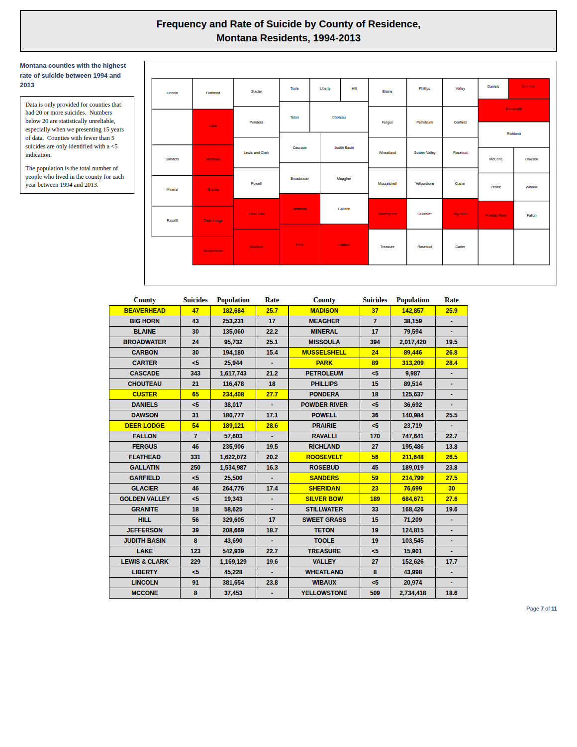Frequency and Rate of Suicide by County of Residence,
Montana Residents, 1994-2013
Montana counties with the highest rate of suicide between 1994 and 2013
Data is only provided for counties that had 20 or more suicides. Numbers below 20 are statistically unreliable, especially when we presenting 15 years of data. Counties with fewer than 5 suicides are only identified with a <5 indication.
The population is the total number of people who lived in the county for each year between 1994 and 2013.
Lincoln Flathead Glacier Toole Liberty Hill Blaine Phillips Valley Daniels Sheridan Roosevelt Lake Pondera Teton Choteau Fergus Petroleum Garfield Richland Sanders Missoula Lewis and Clark Cascade Judith Basin Wheatland Golden Valley Rosebud McCone Dawson Mineral Granite Powell Broadwater Meagher Musselshell Yellowstone Custer Prairie Wibaux Ravalli Deer Lodge Silver Bow Jefferson Gallatin Sweetgrass Stillwater Big Horn Powder River Fallon Beaverhead Madison Park Carbon Treasure Rosebud Carter
| County | Suicides | Population | Rate |
| --- | --- | --- | --- |
| BEAVERHEAD | 47 | 182,684 | 25.7 |
| BIG HORN | 43 | 253,231 | 17 |
| BLAINE | 30 | 135,060 | 22.2 |
| BROADWATER | 24 | 95,732 | 25.1 |
| CARBON | 30 | 194,180 | 15.4 |
| CARTER | <5 | 25,944 | - |
| CASCADE | 343 | 1,617,743 | 21.2 |
| CHOUTEAU | 21 | 116,478 | 18 |
| CUSTER | 65 | 234,408 | 27.7 |
| DANIELS | <5 | 38,017 | - |
| DAWSON | 31 | 180,777 | 17.1 |
| DEER LODGE | 54 | 189,121 | 28.6 |
| FALLON | 7 | 57,603 | - |
| FERGUS | 46 | 235,906 | 19.5 |
| FLATHEAD | 331 | 1,622,072 | 20.2 |
| GALLATIN | 250 | 1,534,987 | 16.3 |
| GARFIELD | <5 | 25,500 | - |
| GLACIER | 46 | 264,776 | 17.4 |
| GOLDEN VALLEY | <5 | 19,343 | - |
| GRANITE | 18 | 58,625 | - |
| HILL | 56 | 329,605 | 17 |
| JEFFERSON | 39 | 208,669 | 18.7 |
| JUDITH BASIN | 8 | 43,690 | - |
| LAKE | 123 | 542,939 | 22.7 |
| LEWIS & CLARK | 229 | 1,169,129 | 19.6 |
| LIBERTY | <5 | 45,228 | - |
| LINCOLN | 91 | 381,654 | 23.8 |
| MCCONE | 8 | 37,453 | - |
| County | Suicides | Population | Rate |
| --- | --- | --- | --- |
| MADISON | 37 | 142,857 | 25.9 |
| MEAGHER | 7 | 38,159 | - |
| MINERAL | 17 | 79,594 | - |
| MISSOULA | 394 | 2,017,420 | 19.5 |
| MUSSELSHELL | 24 | 89,446 | 26.8 |
| PARK | 89 | 313,209 | 28.4 |
| PETROLEUM | <5 | 9,987 | - |
| PHILLIPS | 15 | 89,514 | - |
| PONDERA | 18 | 125,637 | - |
| POWDER RIVER | <5 | 36,692 | - |
| POWELL | 36 | 140,984 | 25.5 |
| PRAIRIE | <5 | 23,719 | - |
| RAVALLI | 170 | 747,641 | 22.7 |
| RICHLAND | 27 | 195,486 | 13.8 |
| ROOSEVELT | 56 | 211,648 | 26.5 |
| ROSEBUD | 45 | 189,019 | 23.8 |
| SANDERS | 59 | 214,799 | 27.5 |
| SHERIDAN | 23 | 76,699 | 30 |
| SILVER BOW | 189 | 684,671 | 27.6 |
| STILLWATER | 33 | 168,426 | 19.6 |
| SWEET GRASS | 15 | 71,209 | - |
| TETON | 19 | 124,815 | - |
| TOOLE | 19 | 103,545 | - |
| TREASURE | <5 | 15,901 | - |
| VALLEY | 27 | 152,626 | 17.7 |
| WHEATLAND | 8 | 43,998 | - |
| WIBAUX | <5 | 20,974 | - |
| YELLOWSTONE | 509 | 2,734,418 | 18.6 |
Page 7 of 11